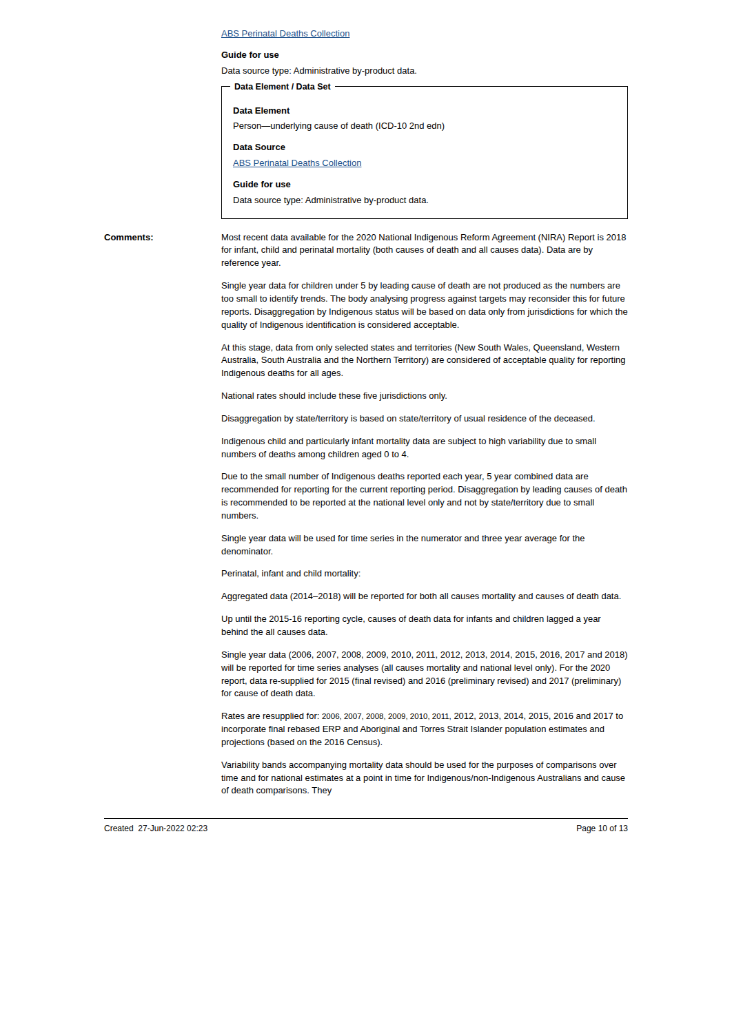ABS Perinatal Deaths Collection
Guide for use
Data source type: Administrative by-product data.
Data Element / Data Set
Data Element
Person—underlying cause of death (ICD-10 2nd edn)
Data Source
ABS Perinatal Deaths Collection
Guide for use
Data source type: Administrative by-product data.
Comments:
Most recent data available for the 2020 National Indigenous Reform Agreement (NIRA) Report is 2018 for infant, child and perinatal mortality (both causes of death and all causes data). Data are by reference year.
Single year data for children under 5 by leading cause of death are not produced as the numbers are too small to identify trends. The body analysing progress against targets may reconsider this for future reports. Disaggregation by Indigenous status will be based on data only from jurisdictions for which the quality of Indigenous identification is considered acceptable.
At this stage, data from only selected states and territories (New South Wales, Queensland, Western Australia, South Australia and the Northern Territory) are considered of acceptable quality for reporting Indigenous deaths for all ages.
National rates should include these five jurisdictions only.
Disaggregation by state/territory is based on state/territory of usual residence of the deceased.
Indigenous child and particularly infant mortality data are subject to high variability due to small numbers of deaths among children aged 0 to 4.
Due to the small number of Indigenous deaths reported each year, 5 year combined data are recommended for reporting for the current reporting period. Disaggregation by leading causes of death is recommended to be reported at the national level only and not by state/territory due to small numbers.
Single year data will be used for time series in the numerator and three year average for the denominator.
Perinatal, infant and child mortality:
Aggregated data (2014–2018) will be reported for both all causes mortality and causes of death data.
Up until the 2015-16 reporting cycle, causes of death data for infants and children lagged a year behind the all causes data.
Single year data (2006, 2007, 2008, 2009, 2010, 2011, 2012, 2013, 2014, 2015, 2016, 2017 and 2018) will be reported for time series analyses (all causes mortality and national level only). For the 2020 report, data re-supplied for 2015 (final revised) and 2016 (preliminary revised) and 2017 (preliminary) for cause of death data.
Rates are resupplied for: 2006, 2007, 2008, 2009, 2010, 2011, 2012, 2013, 2014, 2015, 2016 and 2017 to incorporate final rebased ERP and Aboriginal and Torres Strait Islander population estimates and projections (based on the 2016 Census).
Variability bands accompanying mortality data should be used for the purposes of comparisons over time and for national estimates at a point in time for Indigenous/non-Indigenous Australians and cause of death comparisons. They
Created 27-Jun-2022 02:23 Page 10 of 13